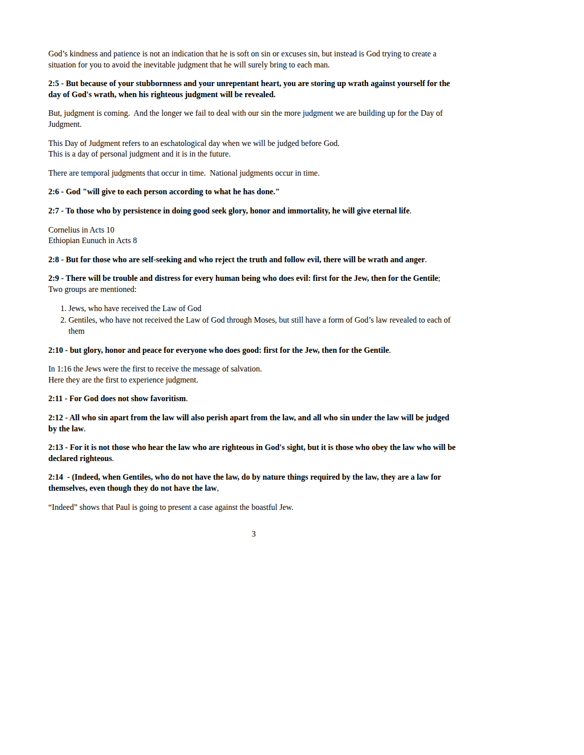God’s kindness and patience is not an indication that he is soft on sin or excuses sin, but instead is God trying to create a situation for you to avoid the inevitable judgment that he will surely bring to each man.
2:5 - But because of your stubbornness and your unrepentant heart, you are storing up wrath against yourself for the day of God's wrath, when his righteous judgment will be revealed.
But, judgment is coming. And the longer we fail to deal with our sin the more judgment we are building up for the Day of Judgment.
This Day of Judgment refers to an eschatological day when we will be judged before God.
This is a day of personal judgment and it is in the future.
There are temporal judgments that occur in time. National judgments occur in time.
2:6 - God "will give to each person according to what he has done."
2:7 - To those who by persistence in doing good seek glory, honor and immortality, he will give eternal life.
Cornelius in Acts 10
Ethiopian Eunuch in Acts 8
2:8 - But for those who are self-seeking and who reject the truth and follow evil, there will be wrath and anger.
2:9 - There will be trouble and distress for every human being who does evil: first for the Jew, then for the Gentile;
Two groups are mentioned:
Jews, who have received the Law of God
Gentiles, who have not received the Law of God through Moses, but still have a form of God’s law revealed to each of them
2:10 - but glory, honor and peace for everyone who does good: first for the Jew, then for the Gentile.
In 1:16 the Jews were the first to receive the message of salvation.
Here they are the first to experience judgment.
2:11 - For God does not show favoritism.
2:12 - All who sin apart from the law will also perish apart from the law, and all who sin under the law will be judged by the law.
2:13 - For it is not those who hear the law who are righteous in God's sight, but it is those who obey the law who will be declared righteous.
2:14 - (Indeed, when Gentiles, who do not have the law, do by nature things required by the law, they are a law for themselves, even though they do not have the law,
“Indeed” shows that Paul is going to present a case against the boastful Jew.
3